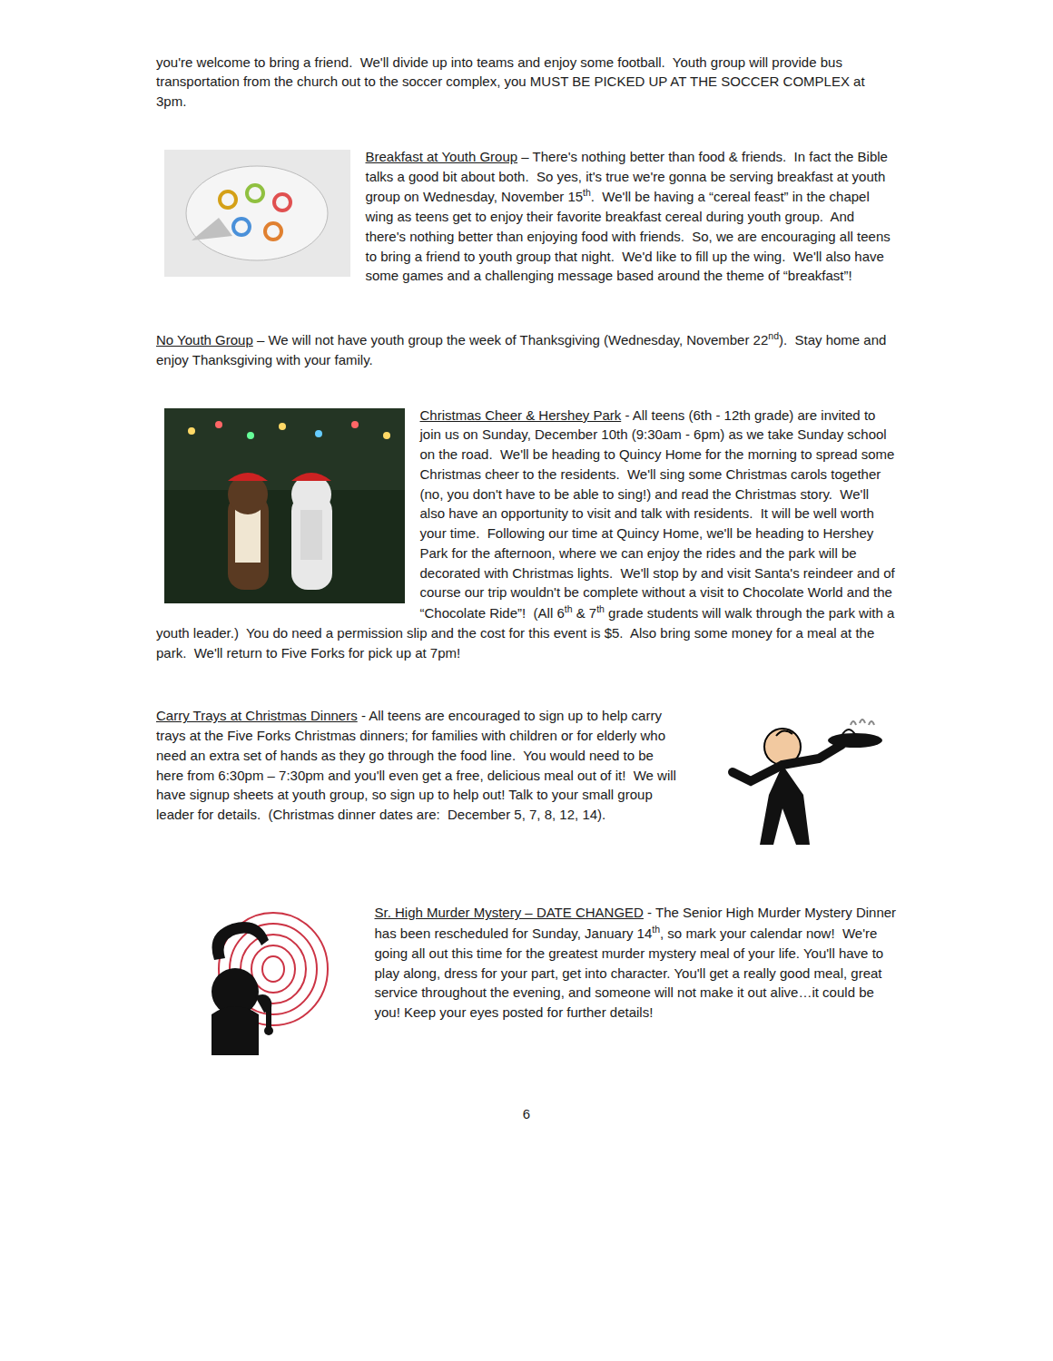you're welcome to bring a friend. We'll divide up into teams and enjoy some football. Youth group will provide bus transportation from the church out to the soccer complex, you MUST BE PICKED UP AT THE SOCCER COMPLEX at 3pm.
Breakfast at Youth Group – There's nothing better than food & friends. In fact the Bible talks a good bit about both. So yes, it's true we're gonna be serving breakfast at youth group on Wednesday, November 15th. We'll be having a “cereal feast” in the chapel wing as teens get to enjoy their favorite breakfast cereal during youth group. And there's nothing better than enjoying food with friends. So, we are encouraging all teens to bring a friend to youth group that night. We'd like to fill up the wing. We'll also have some games and a challenging message based around the theme of “breakfast”!
No Youth Group – We will not have youth group the week of Thanksgiving (Wednesday, November 22nd). Stay home and enjoy Thanksgiving with your family.
Christmas Cheer & Hershey Park - All teens (6th - 12th grade) are invited to join us on Sunday, December 10th (9:30am - 6pm) as we take Sunday school on the road. We'll be heading to Quincy Home for the morning to spread some Christmas cheer to the residents. We'll sing some Christmas carols together (no, you don't have to be able to sing!) and read the Christmas story. We'll also have an opportunity to visit and talk with residents. It will be well worth your time. Following our time at Quincy Home, we'll be heading to Hershey Park for the afternoon, where we can enjoy the rides and the park will be decorated with Christmas lights. We'll stop by and visit Santa's reindeer and of course our trip wouldn't be complete without a visit to Chocolate World and the “Chocolate Ride”! (All 6th & 7th grade students will walk through the park with a youth leader.) You do need a permission slip and the cost for this event is $5. Also bring some money for a meal at the park. We'll return to Five Forks for pick up at 7pm!
Carry Trays at Christmas Dinners - All teens are encouraged to sign up to help carry trays at the Five Forks Christmas dinners; for families with children or for elderly who need an extra set of hands as they go through the food line. You would need to be here from 6:30pm – 7:30pm and you'll even get a free, delicious meal out of it! We will have signup sheets at youth group, so sign up to help out! Talk to your small group leader for details. (Christmas dinner dates are: December 5, 7, 8, 12, 14).
Sr. High Murder Mystery – DATE CHANGED - The Senior High Murder Mystery Dinner has been rescheduled for Sunday, January 14th, so mark your calendar now! We're going all out this time for the greatest murder mystery meal of your life. You'll have to play along, dress for your part, get into character. You'll get a really good meal, great service throughout the evening, and someone will not make it out alive…it could be you! Keep your eyes posted for further details!
6